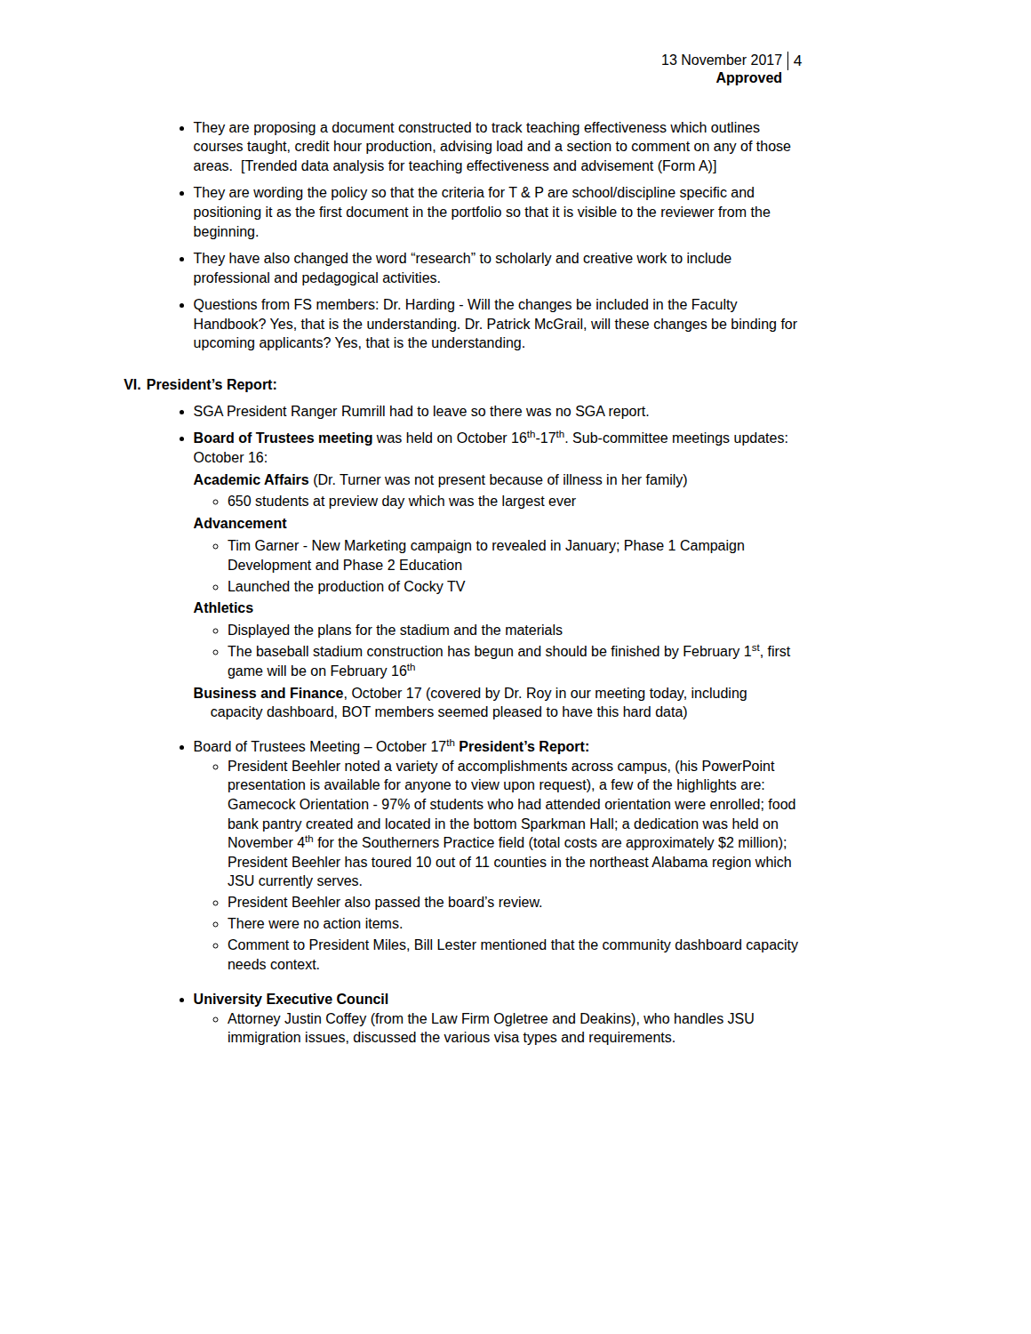13 November 2017
Approved
4
They are proposing a document constructed to track teaching effectiveness which outlines courses taught, credit hour production, advising load and a section to comment on any of those areas. [Trended data analysis for teaching effectiveness and advisement (Form A)]
They are wording the policy so that the criteria for T & P are school/discipline specific and positioning it as the first document in the portfolio so that it is visible to the reviewer from the beginning.
They have also changed the word “research” to scholarly and creative work to include professional and pedagogical activities.
Questions from FS members: Dr. Harding - Will the changes be included in the Faculty Handbook? Yes, that is the understanding. Dr. Patrick McGrail, will these changes be binding for upcoming applicants? Yes, that is the understanding.
VI. President’s Report:
SGA President Ranger Rumrill had to leave so there was no SGA report.
Board of Trustees meeting was held on October 16th-17th. Sub-committee meetings updates: October 16:
Academic Affairs (Dr. Turner was not present because of illness in her family)
650 students at preview day which was the largest ever
Advancement
Tim Garner - New Marketing campaign to revealed in January; Phase 1 Campaign Development and Phase 2 Education
Launched the production of Cocky TV
Athletics
Displayed the plans for the stadium and the materials
The baseball stadium construction has begun and should be finished by February 1st, first game will be on February 16th
Business and Finance, October 17 (covered by Dr. Roy in our meeting today, including capacity dashboard, BOT members seemed pleased to have this hard data)
Board of Trustees Meeting – October 17th President’s Report:
President Beehler noted a variety of accomplishments across campus, (his PowerPoint presentation is available for anyone to view upon request), a few of the highlights are: Gamecock Orientation - 97% of students who had attended orientation were enrolled; food bank pantry created and located in the bottom Sparkman Hall; a dedication was held on November 4th for the Southerners Practice field (total costs are approximately $2 million); President Beehler has toured 10 out of 11 counties in the northeast Alabama region which JSU currently serves.
President Beehler also passed the board’s review.
There were no action items.
Comment to President Miles, Bill Lester mentioned that the community dashboard capacity needs context.
University Executive Council
Attorney Justin Coffey (from the Law Firm Ogletree and Deakins), who handles JSU immigration issues, discussed the various visa types and requirements.